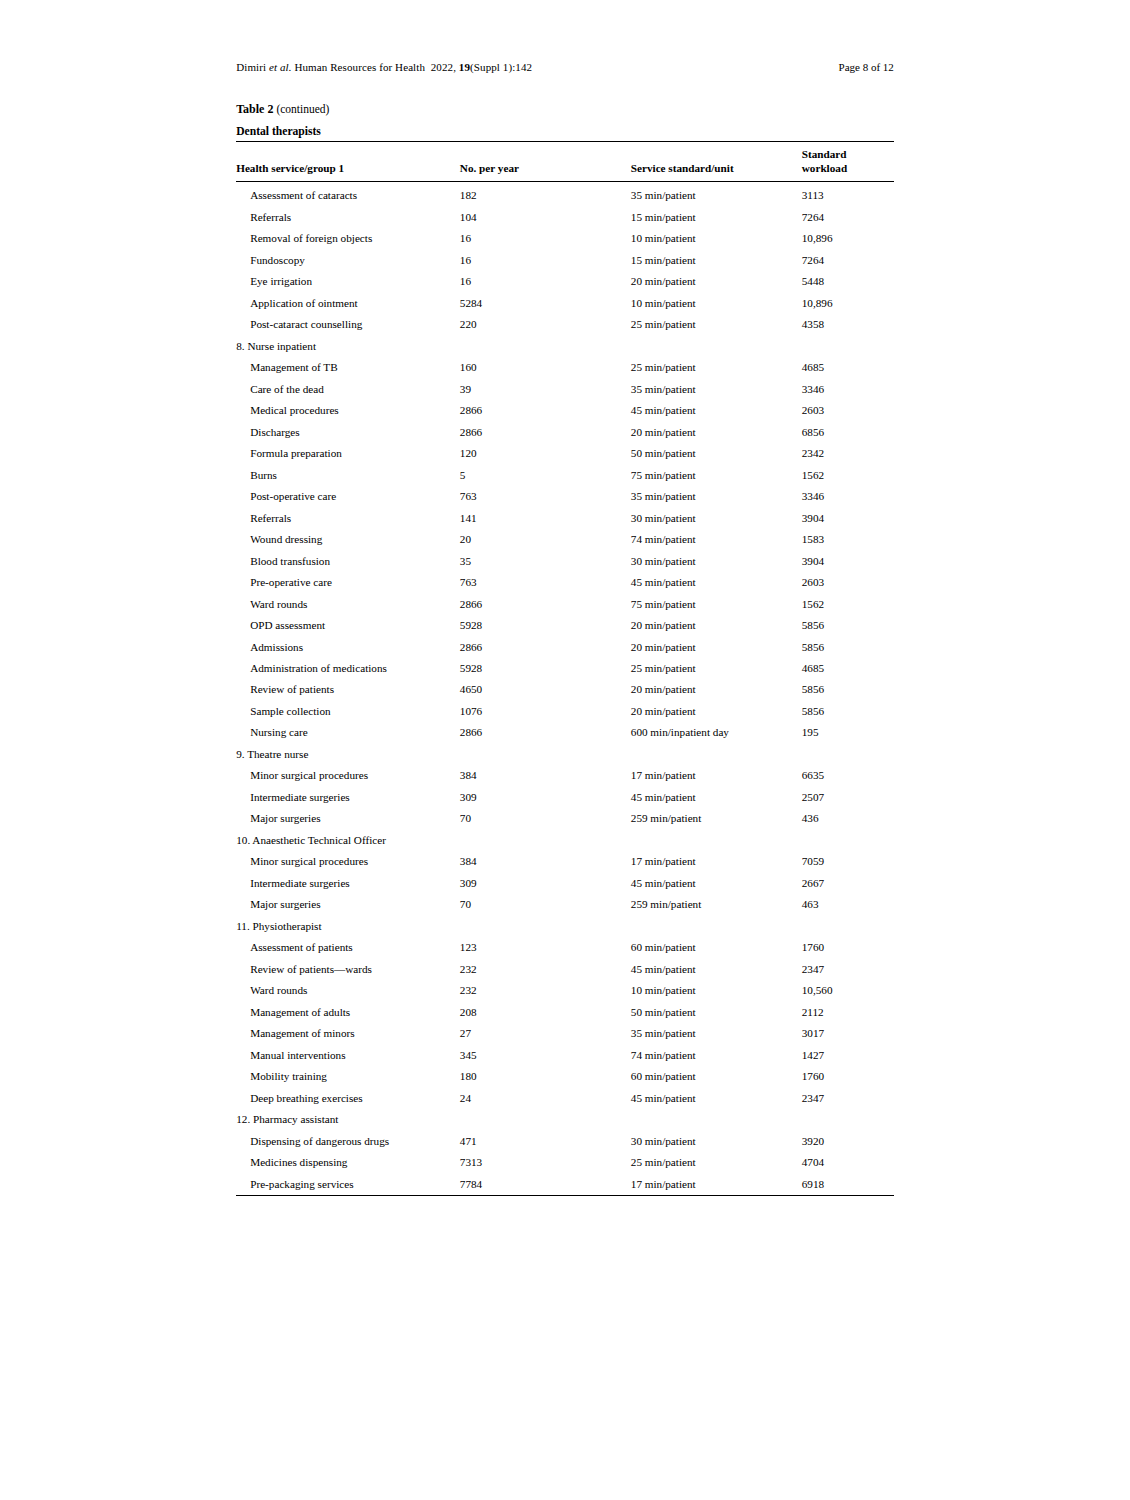Dimiri et al. Human Resources for Health 2022, 19(Suppl 1):142
Page 8 of 12
Table 2 (continued)
Dental therapists
| Health service/group 1 | No. per year | Service standard/unit | Standard workload |
| --- | --- | --- | --- |
| Assessment of cataracts | 182 | 35 min/patient | 3113 |
| Referrals | 104 | 15 min/patient | 7264 |
| Removal of foreign objects | 16 | 10 min/patient | 10,896 |
| Fundoscopy | 16 | 15 min/patient | 7264 |
| Eye irrigation | 16 | 20 min/patient | 5448 |
| Application of ointment | 5284 | 10 min/patient | 10,896 |
| Post-cataract counselling | 220 | 25 min/patient | 4358 |
| 8. Nurse inpatient | | | |
| Management of TB | 160 | 25 min/patient | 4685 |
| Care of the dead | 39 | 35 min/patient | 3346 |
| Medical procedures | 2866 | 45 min/patient | 2603 |
| Discharges | 2866 | 20 min/patient | 6856 |
| Formula preparation | 120 | 50 min/patient | 2342 |
| Burns | 5 | 75 min/patient | 1562 |
| Post-operative care | 763 | 35 min/patient | 3346 |
| Referrals | 141 | 30 min/patient | 3904 |
| Wound dressing | 20 | 74 min/patient | 1583 |
| Blood transfusion | 35 | 30 min/patient | 3904 |
| Pre-operative care | 763 | 45 min/patient | 2603 |
| Ward rounds | 2866 | 75 min/patient | 1562 |
| OPD assessment | 5928 | 20 min/patient | 5856 |
| Admissions | 2866 | 20 min/patient | 5856 |
| Administration of medications | 5928 | 25 min/patient | 4685 |
| Review of patients | 4650 | 20 min/patient | 5856 |
| Sample collection | 1076 | 20 min/patient | 5856 |
| Nursing care | 2866 | 600 min/inpatient day | 195 |
| 9. Theatre nurse | | | |
| Minor surgical procedures | 384 | 17 min/patient | 6635 |
| Intermediate surgeries | 309 | 45 min/patient | 2507 |
| Major surgeries | 70 | 259 min/patient | 436 |
| 10. Anaesthetic Technical Officer | | | |
| Minor surgical procedures | 384 | 17 min/patient | 7059 |
| Intermediate surgeries | 309 | 45 min/patient | 2667 |
| Major surgeries | 70 | 259 min/patient | 463 |
| 11. Physiotherapist | | | |
| Assessment of patients | 123 | 60 min/patient | 1760 |
| Review of patients—wards | 232 | 45 min/patient | 2347 |
| Ward rounds | 232 | 10 min/patient | 10,560 |
| Management of adults | 208 | 50 min/patient | 2112 |
| Management of minors | 27 | 35 min/patient | 3017 |
| Manual interventions | 345 | 74 min/patient | 1427 |
| Mobility training | 180 | 60 min/patient | 1760 |
| Deep breathing exercises | 24 | 45 min/patient | 2347 |
| 12. Pharmacy assistant | | | |
| Dispensing of dangerous drugs | 471 | 30 min/patient | 3920 |
| Medicines dispensing | 7313 | 25 min/patient | 4704 |
| Pre-packaging services | 7784 | 17 min/patient | 6918 |